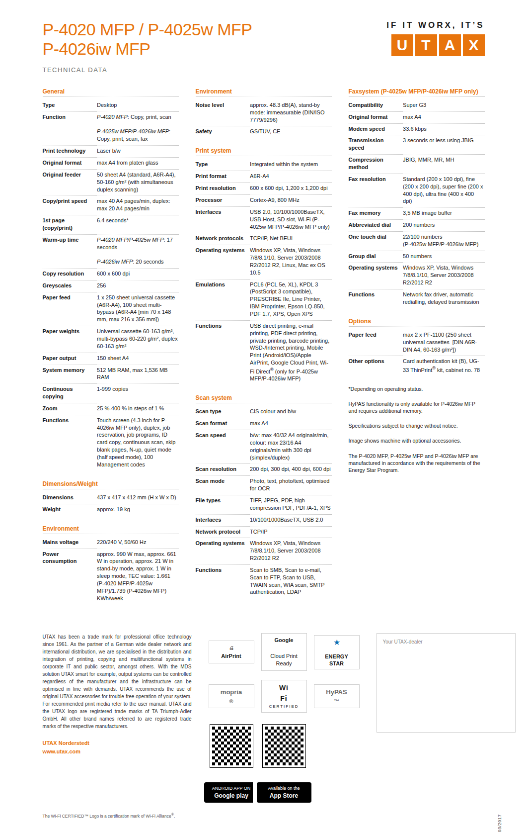P-4020 MFP / P-4025w MFP
P-4026iw MFP
Technical Data
IF IT WORX, IT’S
UTAX
General
| Type | Desktop |
| Function | P-4020 MFP : Copy, print, scan P-4025w MFP/P-4026iw MFP : Copy, print, scan, fax |
| Print technology | Laser b/w |
| Original format | max A4 from platen glass |
| Original feeder | 50 sheet A4 (standard, A6R-A4), 50-160 g/m² (with simultaneous duplex scanning) |
| Copy/print speed | max 40 A4 pages/min, duplex: max 20 A4 pages/min |
| 1st page (copy/print) | 6.4 seconds* |
| Warm-up time | P-4020 MFP/P-4025w MFP : 17 seconds P-4026iw MFP : 20 seconds |
| Copy resolution | 600 x 600 dpi |
| Greyscales | 256 |
| Paper feed | 1 x 250 sheet universal cassette (A6R-A4), 100 sheet multi-bypass (A6R-A4 [min 70 x 148 mm, max 216 x 356 mm]) |
| Paper weights | Universal cassette 60-163 g/m², multi-bypass 60-220 g/m², duplex 60-163 g/m² |
| Paper output | 150 sheet A4 |
| System memory | 512 MB RAM, max 1,536 MB RAM |
| Continuous copying | 1-999 copies |
| Zoom | 25 %-400 % in steps of 1 % |
| Functions | Touch screen (4.3 inch for P-4026iw MFP only), duplex, job reservation, job programs, ID card copy, continuous scan, skip blank pages, N-up, quiet mode (half speed mode), 100 Management codes |
Dimensions/Weight
| Dimensions | 437 x 417 x 412 mm (H x W x D) |
| Weight | approx. 19 kg |
Environment
| Mains voltage | 220/240 V, 50/60 Hz |
| Power consumption | approx. 990 W max, approx. 661 W in operation, approx. 21 W in stand-by mode, approx. 1 W in sleep mode, TEC value: 1.661 (P-4020 MFP/P-4025w MFP)/1.739 (P-4026iw MFP) KWh/week |
Environment
| Noise level | approx. 48.3 dB(A), stand-by mode: immeasurable (DIN/ISO 7779/9296) |
| Safety | GS/TÜV, CE |
Print system
| Type | Integrated within the system |
| Print format | A6R-A4 |
| Print resolution | 600 x 600 dpi, 1,200 x 1,200 dpi |
| Processor | Cortex-A9, 800 MHz |
| Interfaces | USB 2.0, 10/100/1000BaseTX, USB-Host, SD slot, Wi-Fi (P-4025w MFP/P-4026iw MFP only) |
| Network protocols | TCP/IP, Net BEUI |
| Operating systems | Windows XP, Vista, Windows 7/8/8.1/10, Server 2003/2008 R2/2012 R2, Linux, Mac ex OS 10.5 |
| Emulations | PCL6 (PCL 5e, XL), KPDL 3 (PostScript 3 compatible), PRESCRIBE IIe, Line Printer, IBM Proprinter, Epson LQ-850, PDF 1.7, XPS, Open XPS |
| Functions | USB direct printing, e-mail printing, PDF direct printing, private printing, barcode printing, WSD-/Internet printing, Mobile Print (Android/iOS)/Apple AirPrint, Google Cloud Print, Wi-Fi Direct ® (only for P-4025w MFP/P-4026iw MFP) |
Scan system
| Scan type | CIS colour and b/w |
| Scan format | max A4 |
| Scan speed | b/w: max 40/32 A4 originals/min, colour: max 23/16 A4 originals/min with 300 dpi (simplex/duplex) |
| Scan resolution | 200 dpi, 300 dpi, 400 dpi, 600 dpi |
| Scan mode | Photo, text, photo/text, optimised for OCR |
| File types | TIFF, JPEG, PDF, high compression PDF, PDF/A-1, XPS |
| Interfaces | 10/100/1000BaseTX, USB 2.0 |
| Network protocol | TCP/IP |
| Operating systems | Windows XP, Vista, Windows 7/8/8.1/10, Server 2003/2008 R2/2012 R2 |
| Functions | Scan to SMB, Scan to e-mail, Scan to FTP, Scan to USB, TWAIN scan, WIA scan, SMTP authentication, LDAP |
Faxsystem (P-4025w MFP/P-4026iw MFP only)
| Compatibility | Super G3 |
| Original format | max A4 |
| Modem speed | 33.6 kbps |
| Transmission speed | 3 seconds or less using JBIG |
| Compression method | JBIG, MMR, MR, MH |
| Fax resolution | Standard (200 x 100 dpi), fine (200 x 200 dpi), super fine (200 x 400 dpi), ultra fine (400 x 400 dpi) |
| Fax memory | 3,5 MB image buffer |
| Abbreviated dial | 200 numbers |
| One touch dial | 22/100 numbers (P-4025w MFP/P-4026iw MFP) |
| Group dial | 50 numbers |
| Operating systems | Windows XP, Vista, Windows 7/8/8.1/10, Server 2003/2008 R2/2012 R2 |
| Functions | Network fax driver, automatic redialling, delayed transmission |
Options
| Paper feed | max 2 x PF-1100 (250 sheet universal cassettes [DIN A6R-DIN A4, 60-163 g/m²]) |
| Other options | Card authentication kit (B), UG-33 ThinPrint ® kit, cabinet no. 78 |
*Depending on operating status.
HyPAS functionality is only available for P-4026iw MFP and requires additional memory.
Specifications subject to change without notice.
Image shows machine with optional accessories.
The P-4020 MFP, P-4025w MFP and P-4026iw MFP are manufactured in accordance with the requirements of the Energy Star Program.
UTAX has been a trade mark for professional office technology since 1961. As the partner of a German wide dealer network and international distribution, we are specialised in the distribution and integration of printing, copying and multifunctional systems in corporate IT and public sector, amongst others. With the MDS solution UTAX smart for example, output systems can be controlled regardless of the manufacturer and the infrastructure can be optimised in line with demands. UTAX recommends the use of original UTAX accessories for trouble-free operation of your system. For recommended print media refer to the user manual. UTAX and the UTAX logo are registered trade marks of TA Triumph-Adler GmbH. All other brand names referred to are registered trade marks of the respective manufacturers.
UTAX Norderstedt
www.utax.com
🖨
AirPrint
Google
Cloud Print Ready
★
ENERGY STAR
mopria®
WiFi CERTIFIED
HyPAS™
ANDROID APP ON Google play
Available on the App Store
Your UTAX-dealer
The Wi-Fi CERTIFIED™ Logo is a certification mark of Wi-Fi Alliance®.
03/2017